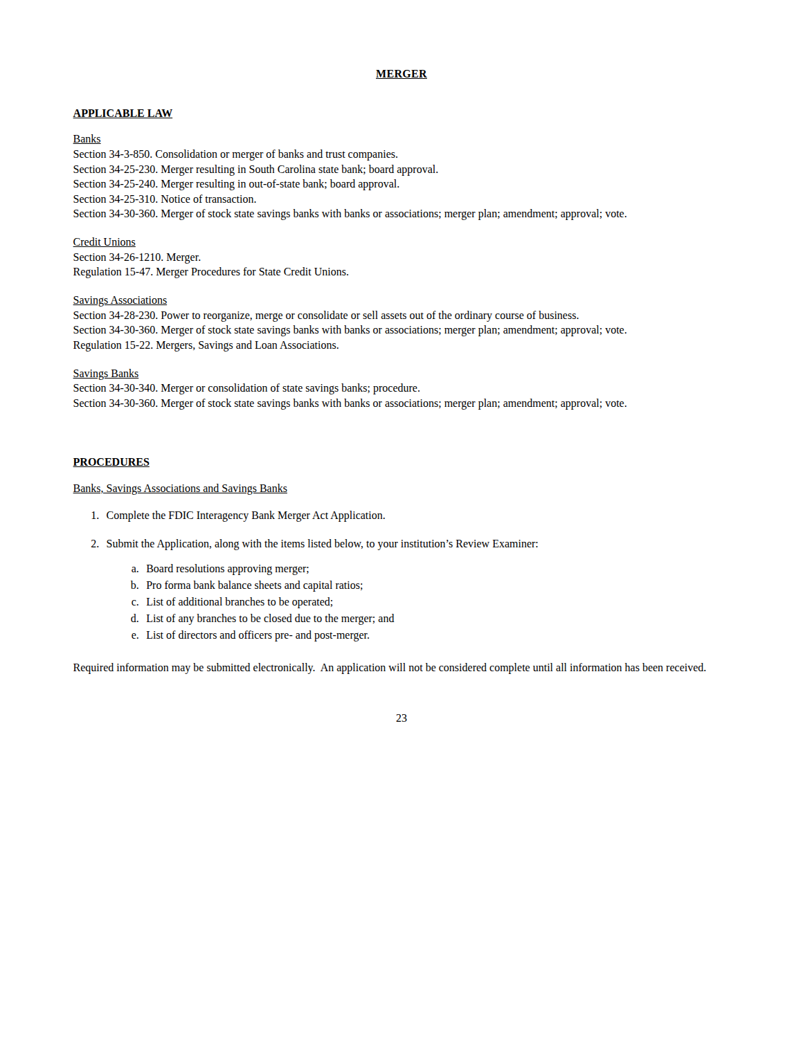MERGER
APPLICABLE LAW
Banks
Section 34-3-850. Consolidation or merger of banks and trust companies.
Section 34-25-230. Merger resulting in South Carolina state bank; board approval.
Section 34-25-240. Merger resulting in out-of-state bank; board approval.
Section 34-25-310. Notice of transaction.
Section 34-30-360. Merger of stock state savings banks with banks or associations; merger plan; amendment; approval; vote.
Credit Unions
Section 34-26-1210. Merger.
Regulation 15-47. Merger Procedures for State Credit Unions.
Savings Associations
Section 34-28-230. Power to reorganize, merge or consolidate or sell assets out of the ordinary course of business.
Section 34-30-360. Merger of stock state savings banks with banks or associations; merger plan; amendment; approval; vote.
Regulation 15-22. Mergers, Savings and Loan Associations.
Savings Banks
Section 34-30-340. Merger or consolidation of state savings banks; procedure.
Section 34-30-360. Merger of stock state savings banks with banks or associations; merger plan; amendment; approval; vote.
PROCEDURES
Banks, Savings Associations and Savings Banks
Complete the FDIC Interagency Bank Merger Act Application.
Submit the Application, along with the items listed below, to your institution’s Review Examiner:
Board resolutions approving merger;
Pro forma bank balance sheets and capital ratios;
List of additional branches to be operated;
List of any branches to be closed due to the merger; and
List of directors and officers pre- and post-merger.
Required information may be submitted electronically. An application will not be considered complete until all information has been received.
23